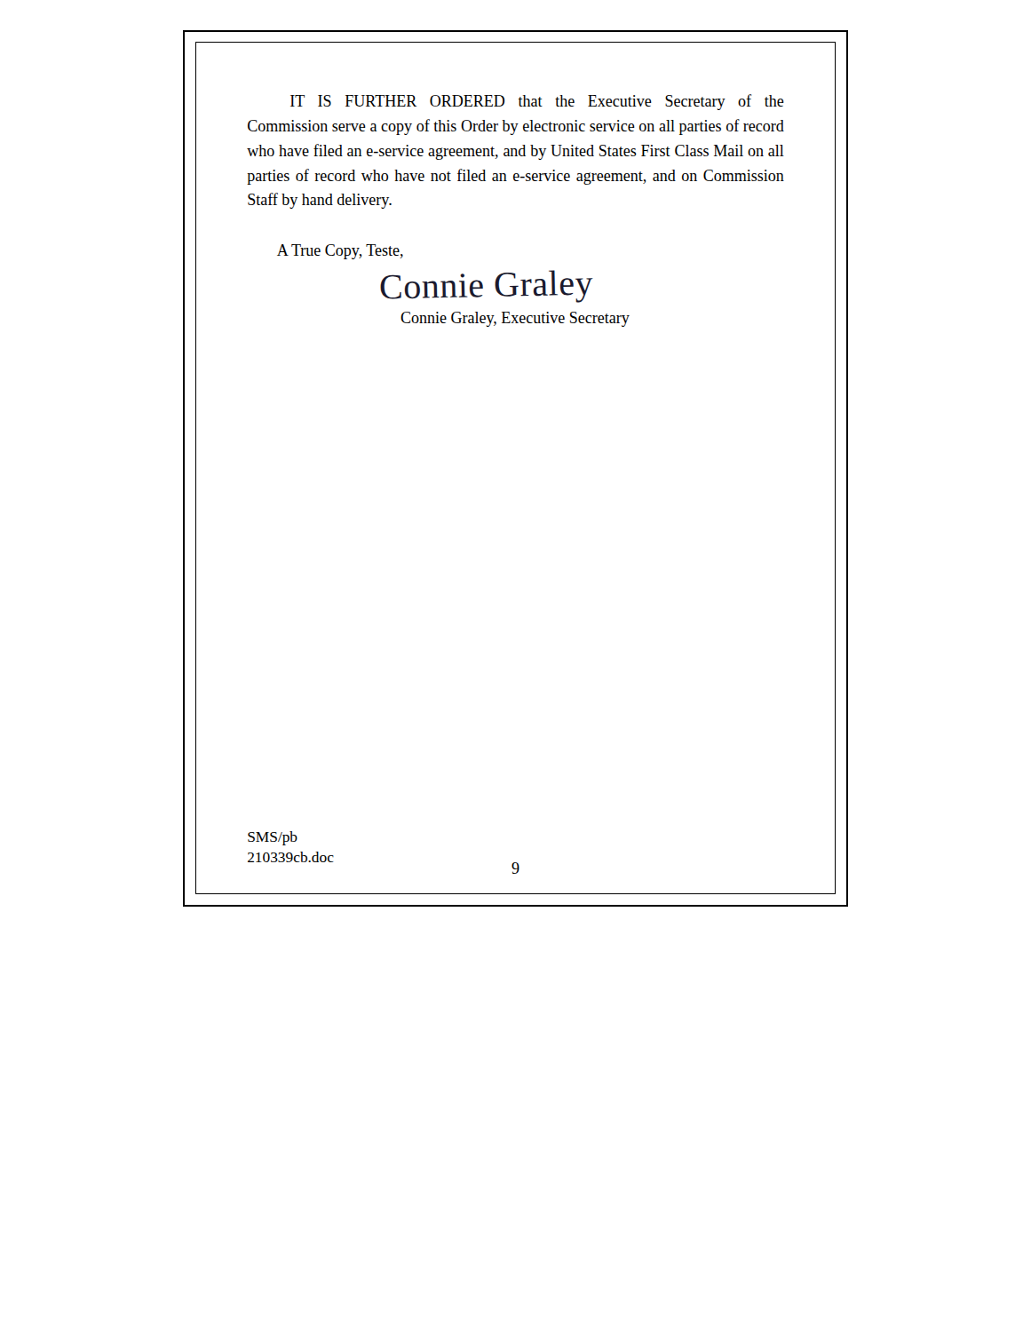IT IS FURTHER ORDERED that the Executive Secretary of the Commission serve a copy of this Order by electronic service on all parties of record who have filed an e-service agreement, and by United States First Class Mail on all parties of record who have not filed an e-service agreement, and on Commission Staff by hand delivery.
A True Copy, Teste,
Connie Graley
Connie Graley, Executive Secretary
SMS/pb
210339cb.doc
9